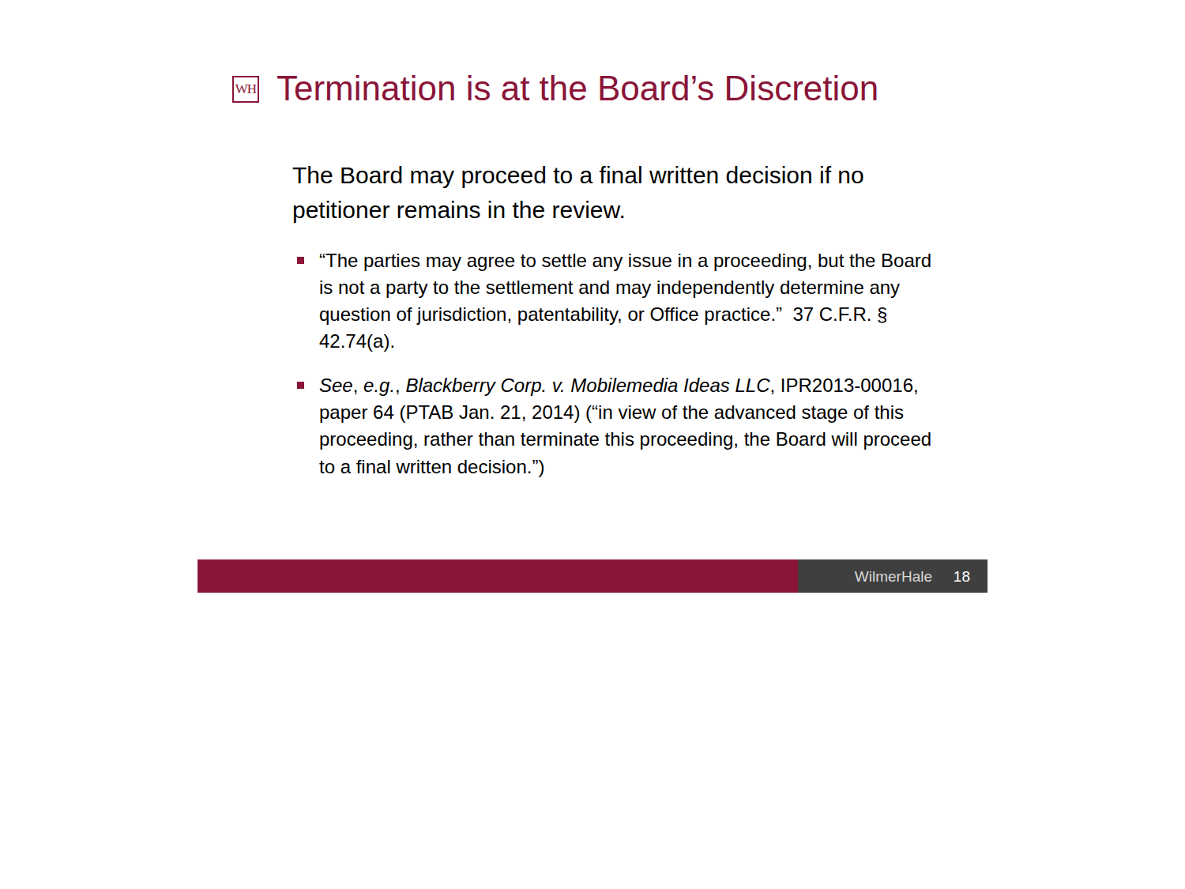WH
Termination is at the Board’s Discretion
The Board may proceed to a final written decision if no petitioner remains in the review.
“The parties may agree to settle any issue in a proceeding, but the Board is not a party to the settlement and may independently determine any question of jurisdiction, patentability, or Office practice.” 37 C.F.R. § 42.74(a).
See, e.g., Blackberry Corp. v. Mobilemedia Ideas LLC, IPR2013-00016, paper 64 (PTAB Jan. 21, 2014) (“in view of the advanced stage of this proceeding, rather than terminate this proceeding, the Board will proceed to a final written decision.”)
WilmerHale
18